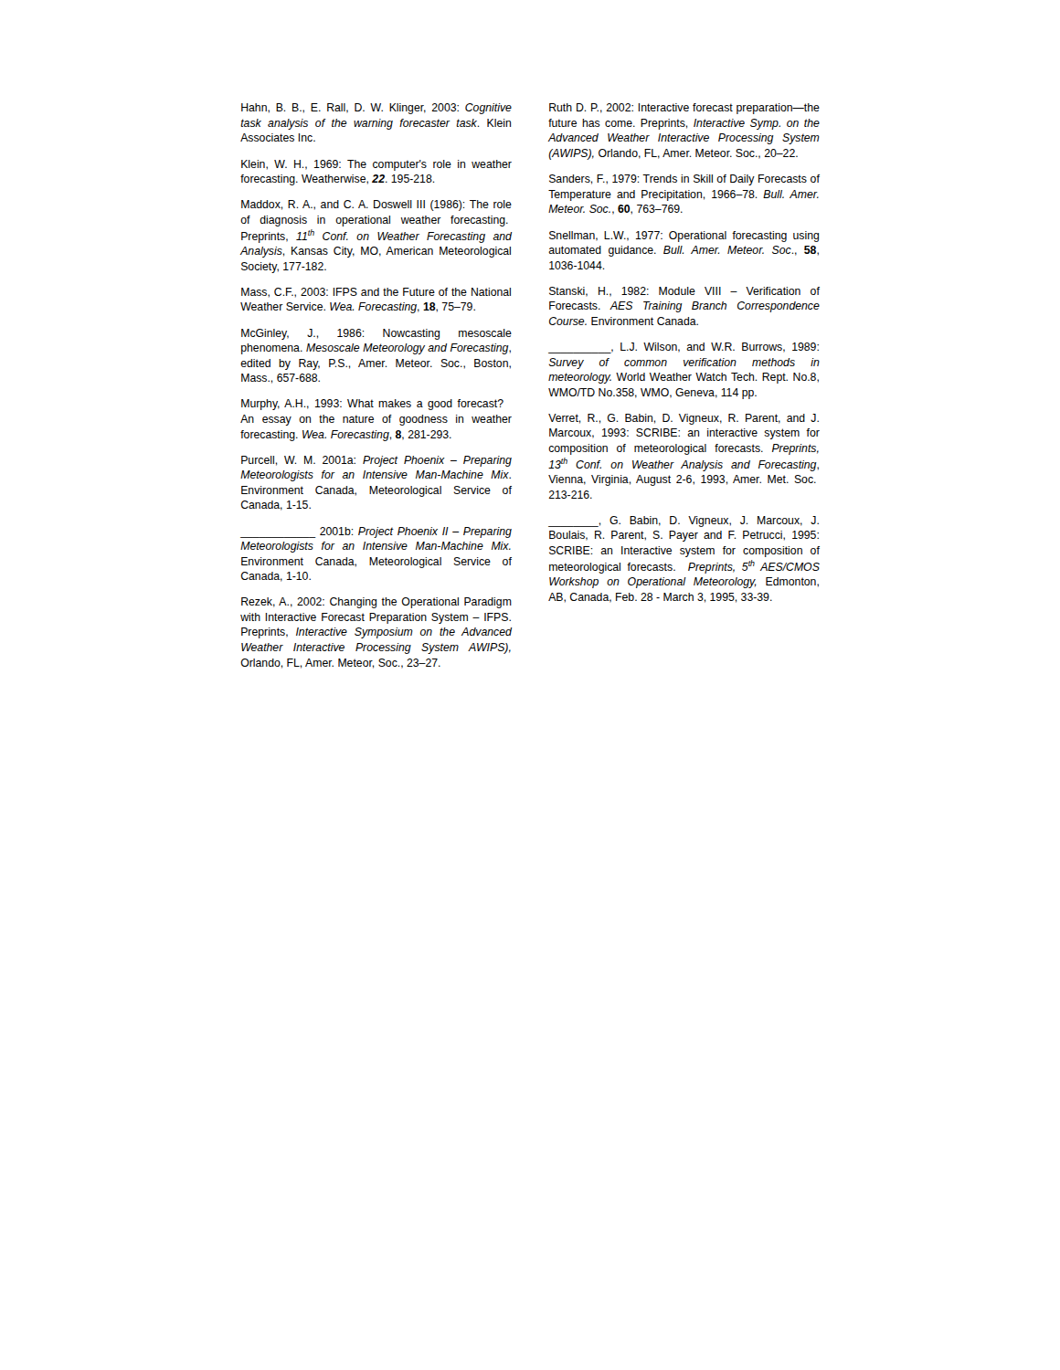Hahn, B. B., E. Rall, D. W. Klinger, 2003: Cognitive task analysis of the warning forecaster task. Klein Associates Inc.
Klein, W. H., 1969: The computer's role in weather forecasting. Weatherwise, 22. 195-218.
Maddox, R. A., and C. A. Doswell III (1986): The role of diagnosis in operational weather forecasting. Preprints, 11th Conf. on Weather Forecasting and Analysis, Kansas City, MO, American Meteorological Society, 177-182.
Mass, C.F., 2003: IFPS and the Future of the National Weather Service. Wea. Forecasting, 18, 75–79.
McGinley, J., 1986: Nowcasting mesoscale phenomena. Mesoscale Meteorology and Forecasting, edited by Ray, P.S., Amer. Meteor. Soc., Boston, Mass., 657-688.
Murphy, A.H., 1993: What makes a good forecast? An essay on the nature of goodness in weather forecasting. Wea. Forecasting, 8, 281-293.
Purcell, W. M. 2001a: Project Phoenix – Preparing Meteorologists for an Intensive Man-Machine Mix. Environment Canada, Meteorological Service of Canada, 1-15.
____________ 2001b: Project Phoenix II – Preparing Meteorologists for an Intensive Man-Machine Mix. Environment Canada, Meteorological Service of Canada, 1-10.
Rezek, A., 2002: Changing the Operational Paradigm with Interactive Forecast Preparation System – IFPS. Preprints, Interactive Symposium on the Advanced Weather Interactive Processing System AWIPS), Orlando, FL, Amer. Meteor, Soc., 23–27.
Ruth D. P., 2002: Interactive forecast preparation—the future has come. Preprints, Interactive Symp. on the Advanced Weather Interactive Processing System (AWIPS), Orlando, FL, Amer. Meteor. Soc., 20–22.
Sanders, F., 1979: Trends in Skill of Daily Forecasts of Temperature and Precipitation, 1966–78. Bull. Amer. Meteor. Soc., 60, 763–769.
Snellman, L.W., 1977: Operational forecasting using automated guidance. Bull. Amer. Meteor. Soc., 58, 1036-1044.
Stanski, H., 1982: Module VIII – Verification of Forecasts. AES Training Branch Correspondence Course. Environment Canada.
__________, L.J. Wilson, and W.R. Burrows, 1989: Survey of common verification methods in meteorology. World Weather Watch Tech. Rept. No.8, WMO/TD No.358, WMO, Geneva, 114 pp.
Verret, R., G. Babin, D. Vigneux, R. Parent, and J. Marcoux, 1993: SCRIBE: an interactive system for composition of meteorological forecasts. Preprints, 13th Conf. on Weather Analysis and Forecasting, Vienna, Virginia, August 2-6, 1993, Amer. Met. Soc. 213-216.
________, G. Babin, D. Vigneux, J. Marcoux, J. Boulais, R. Parent, S. Payer and F. Petrucci, 1995: SCRIBE: an Interactive system for composition of meteorological forecasts. Preprints, 5th AES/CMOS Workshop on Operational Meteorology, Edmonton, AB, Canada, Feb. 28 - March 3, 1995, 33-39.